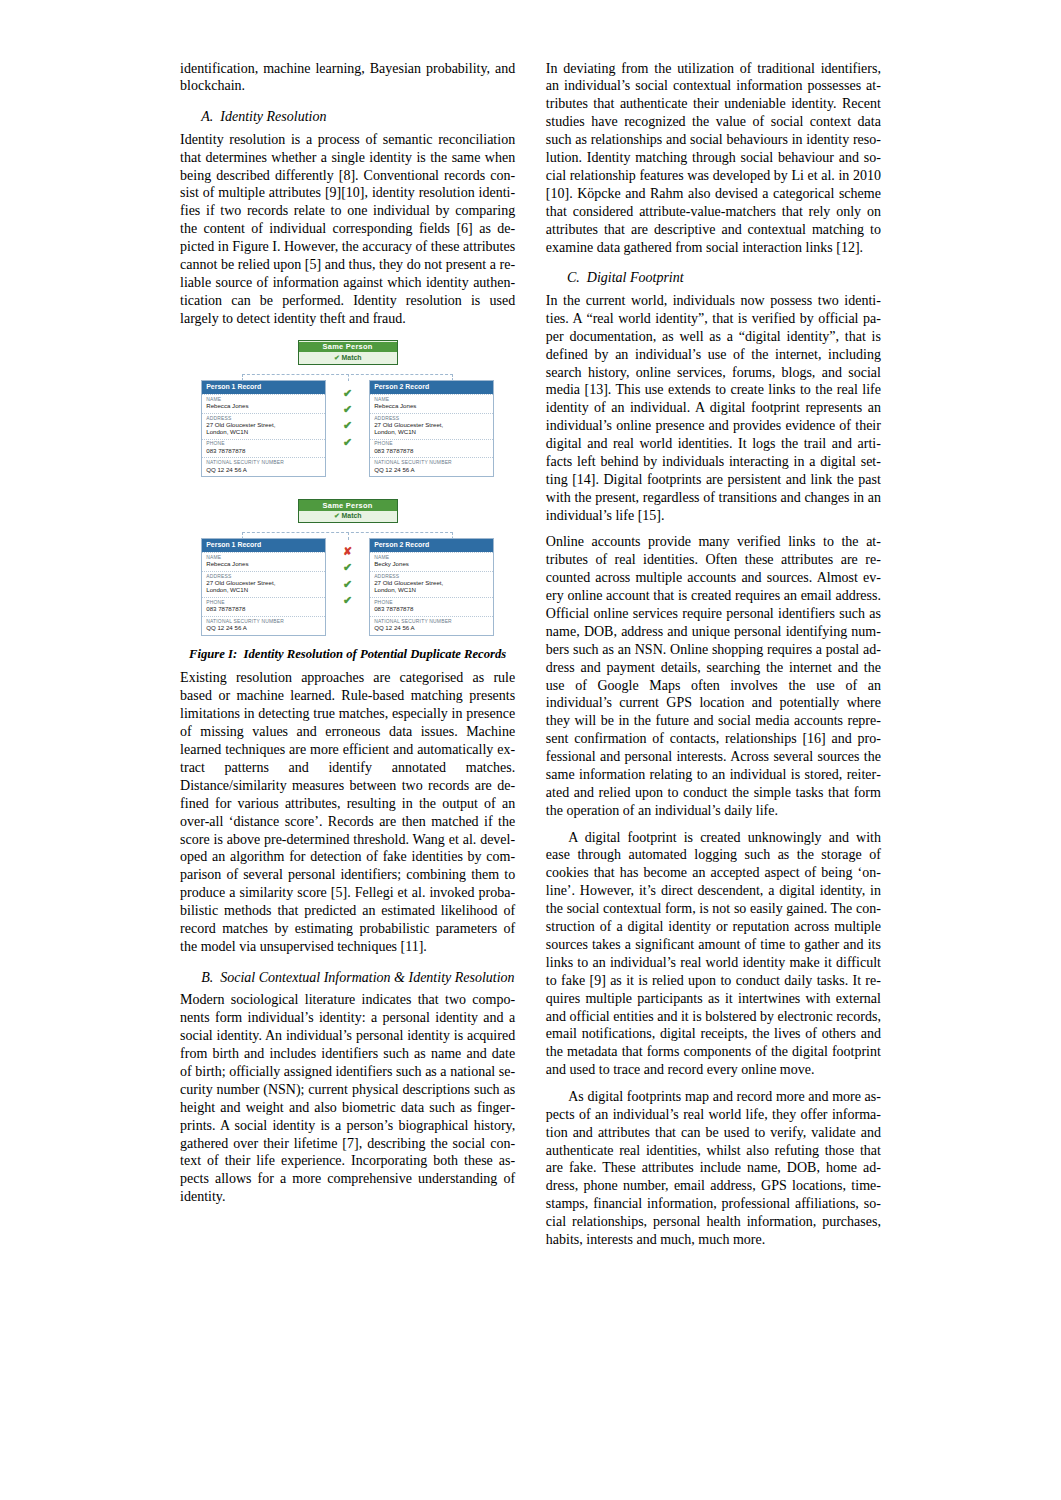identification, machine learning, Bayesian probability, and blockchain.
A. Identity Resolution
Identity resolution is a process of semantic reconciliation that determines whether a single identity is the same when being described differently [8]. Conventional records consist of multiple attributes [9][10], identity resolution identifies if two records relate to one individual by comparing the content of individual corresponding fields [6] as depicted in Figure I. However, the accuracy of these attributes cannot be relied upon [5] and thus, they do not present a reliable source of information against which identity authentication can be performed. Identity resolution is used largely to detect identity theft and fraud.
Same Person
✔ Match
Person 1 Record
Name
Rebecca Jones
Address
27 Old Gloucester Street,
London, WC1N
Phone
083 78787878
National Security Number
QQ 12 24 56 A
✔
✔
✔
✔
Person 2 Record
Name
Rebecca Jones
Address
27 Old Gloucester Street,
London, WC1N
Phone
083 78787878
National Security Number
QQ 12 24 56 A
Same Person
✔ Match
Person 1 Record
Name
Rebecca Jones
Address
27 Old Gloucester Street,
London, WC1N
Phone
083 78787878
National Security Number
QQ 12 24 56 A
✘
✔
✔
✔
Person 2 Record
Name
Becky Jones
Address
27 Old Gloucester Street,
London, WC1N
Phone
083 78787878
National Security Number
QQ 12 24 56 A
Figure I: Identity Resolution of Potential Duplicate Records
Existing resolution approaches are categorised as rule based or machine learned. Rule-based matching presents limitations in detecting true matches, especially in presence of missing values and erroneous data issues. Machine learned techniques are more efficient and automatically extract patterns and identify annotated matches. Distance/similarity measures between two records are defined for various attributes, resulting in the output of an over-all ‘distance score’. Records are then matched if the score is above pre-determined threshold. Wang et al. developed an algorithm for detection of fake identities by comparison of several personal identifiers; combining them to produce a similarity score [5]. Fellegi et al. invoked probabilistic methods that predicted an estimated likelihood of record matches by estimating probabilistic parameters of the model via unsupervised techniques [11].
B. Social Contextual Information & Identity Resolution
Modern sociological literature indicates that two components form individual’s identity: a personal identity and a social identity. An individual’s personal identity is acquired from birth and includes identifiers such as name and date of birth; officially assigned identifiers such as a national security number (NSN); current physical descriptions such as height and weight and also biometric data such as fingerprints. A social identity is a person’s biographical history, gathered over their lifetime [7], describing the social context of their life experience. Incorporating both these aspects allows for a more comprehensive understanding of identity.
In deviating from the utilization of traditional identifiers, an individual’s social contextual information possesses attributes that authenticate their undeniable identity. Recent studies have recognized the value of social context data such as relationships and social behaviours in identity resolution. Identity matching through social behaviour and social relationship features was developed by Li et al. in 2010 [10]. Köpcke and Rahm also devised a categorical scheme that considered attribute-value-matchers that rely only on attributes that are descriptive and contextual matching to examine data gathered from social interaction links [12].
C. Digital Footprint
In the current world, individuals now possess two identities. A “real world identity”, that is verified by official paper documentation, as well as a “digital identity”, that is defined by an individual’s use of the internet, including search history, online services, forums, blogs, and social media [13]. This use extends to create links to the real life identity of an individual. A digital footprint represents an individual’s online presence and provides evidence of their digital and real world identities. It logs the trail and artifacts left behind by individuals interacting in a digital setting [14]. Digital footprints are persistent and link the past with the present, regardless of transitions and changes in an individual’s life [15].
Online accounts provide many verified links to the attributes of real identities. Often these attributes are recounted across multiple accounts and sources. Almost every online account that is created requires an email address. Official online services require personal identifiers such as name, DOB, address and unique personal identifying numbers such as an NSN. Online shopping requires a postal address and payment details, searching the internet and the use of Google Maps often involves the use of an individual’s current GPS location and potentially where they will be in the future and social media accounts represent confirmation of contacts, relationships [16] and professional and personal interests. Across several sources the same information relating to an individual is stored, reiterated and relied upon to conduct the simple tasks that form the operation of an individual’s daily life.
A digital footprint is created unknowingly and with ease through automated logging such as the storage of cookies that has become an accepted aspect of being ‘online’. However, it’s direct descendent, a digital identity, in the social contextual form, is not so easily gained. The construction of a digital identity or reputation across multiple sources takes a significant amount of time to gather and its links to an individual’s real world identity make it difficult to fake [9] as it is relied upon to conduct daily tasks. It requires multiple participants as it intertwines with external and official entities and it is bolstered by electronic records, email notifications, digital receipts, the lives of others and the metadata that forms components of the digital footprint and used to trace and record every online move.
As digital footprints map and record more and more aspects of an individual’s real world life, they offer information and attributes that can be used to verify, validate and authenticate real identities, whilst also refuting those that are fake. These attributes include name, DOB, home address, phone number, email address, GPS locations, timestamps, financial information, professional affiliations, social relationships, personal health information, purchases, habits, interests and much, much more.